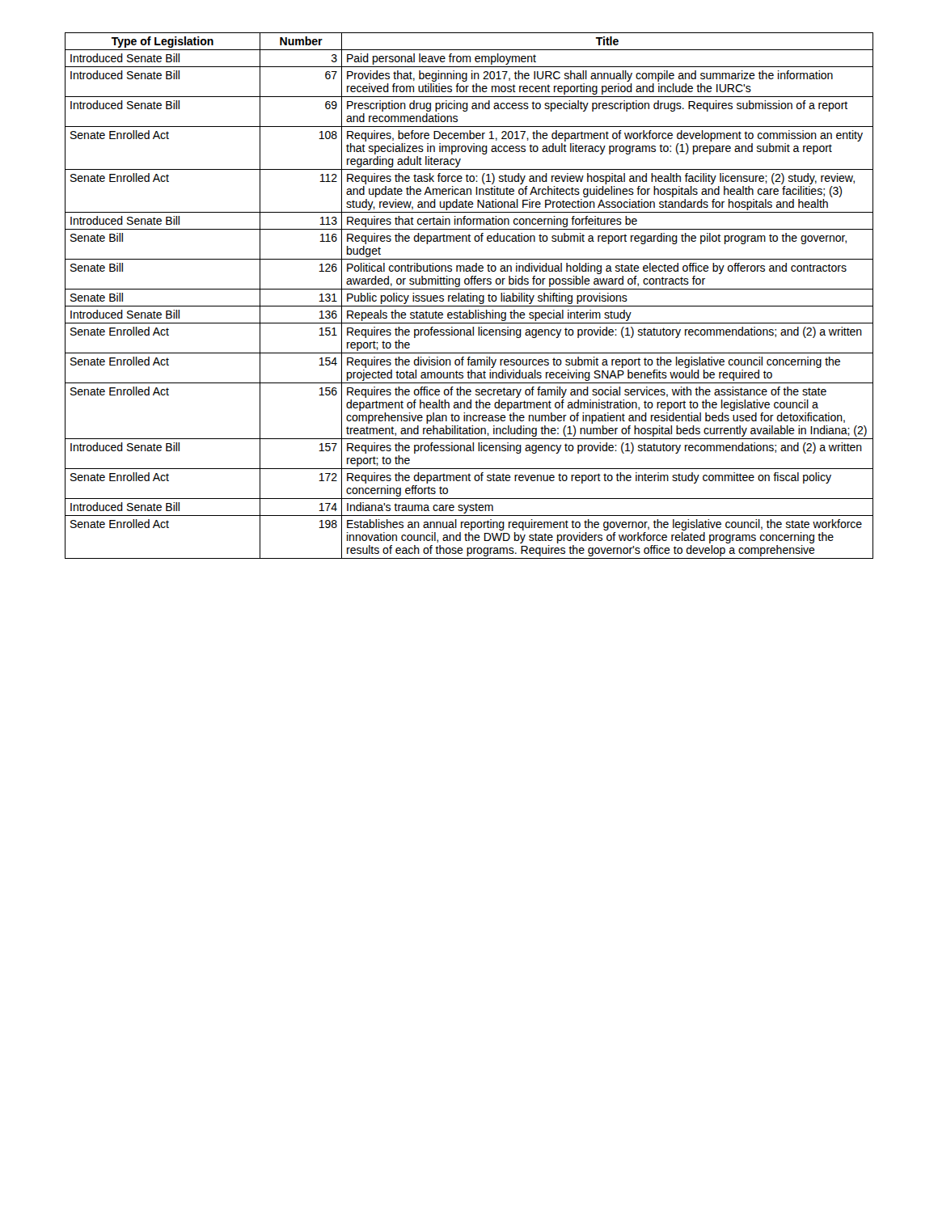| Type of Legislation | Number | Title |
| --- | --- | --- |
| Introduced Senate Bill | 3 | Paid personal leave from employment |
| Introduced Senate Bill | 67 | Provides that, beginning in 2017, the IURC shall annually compile and summarize the information received from utilities for the most recent reporting period and include the IURC's |
| Introduced Senate Bill | 69 | Prescription drug pricing and access to specialty prescription drugs. Requires submission of a report and recommendations |
| Senate Enrolled Act | 108 | Requires, before December 1, 2017, the department of workforce development to commission an entity that specializes in improving access to adult literacy programs to: (1) prepare and submit a report regarding adult literacy |
| Senate Enrolled Act | 112 | Requires the task force to: (1) study and review hospital and health facility licensure; (2) study, review, and update the American Institute of Architects guidelines for hospitals and health care facilities; (3) study, review, and update National Fire Protection Association standards for hospitals and health |
| Introduced Senate Bill | 113 | Requires that certain information concerning forfeitures be |
| Senate Bill | 116 | Requires the department of education to submit a report regarding the pilot program to the governor, budget |
| Senate Bill | 126 | Political contributions made to an individual holding a state elected office by offerors and contractors awarded, or submitting offers or bids for possible award of, contracts for |
| Senate Bill | 131 | Public policy issues relating to liability shifting provisions |
| Introduced Senate Bill | 136 | Repeals the statute establishing the special interim study |
| Senate Enrolled Act | 151 | Requires the professional licensing agency to provide: (1) statutory recommendations; and (2) a written report; to the |
| Senate Enrolled Act | 154 | Requires the division of family resources to submit a report to the legislative council concerning the projected total amounts that individuals receiving SNAP benefits would be required to |
| Senate Enrolled Act | 156 | Requires the office of the secretary of family and social services, with the assistance of the state department of health and the department of administration, to report to the legislative council a comprehensive plan to increase the number of inpatient and residential beds used for detoxification, treatment, and rehabilitation, including the: (1) number of hospital beds currently available in Indiana; (2) |
| Introduced Senate Bill | 157 | Requires the professional licensing agency to provide: (1) statutory recommendations; and (2) a written report; to the |
| Senate Enrolled Act | 172 | Requires the department of state revenue to report to the interim study committee on fiscal policy concerning efforts to |
| Introduced Senate Bill | 174 | Indiana's trauma care system |
| Senate Enrolled Act | 198 | Establishes an annual reporting requirement to the governor, the legislative council, the state workforce innovation council, and the DWD by state providers of workforce related programs concerning the results of each of those programs. Requires the governor's office to develop a comprehensive |